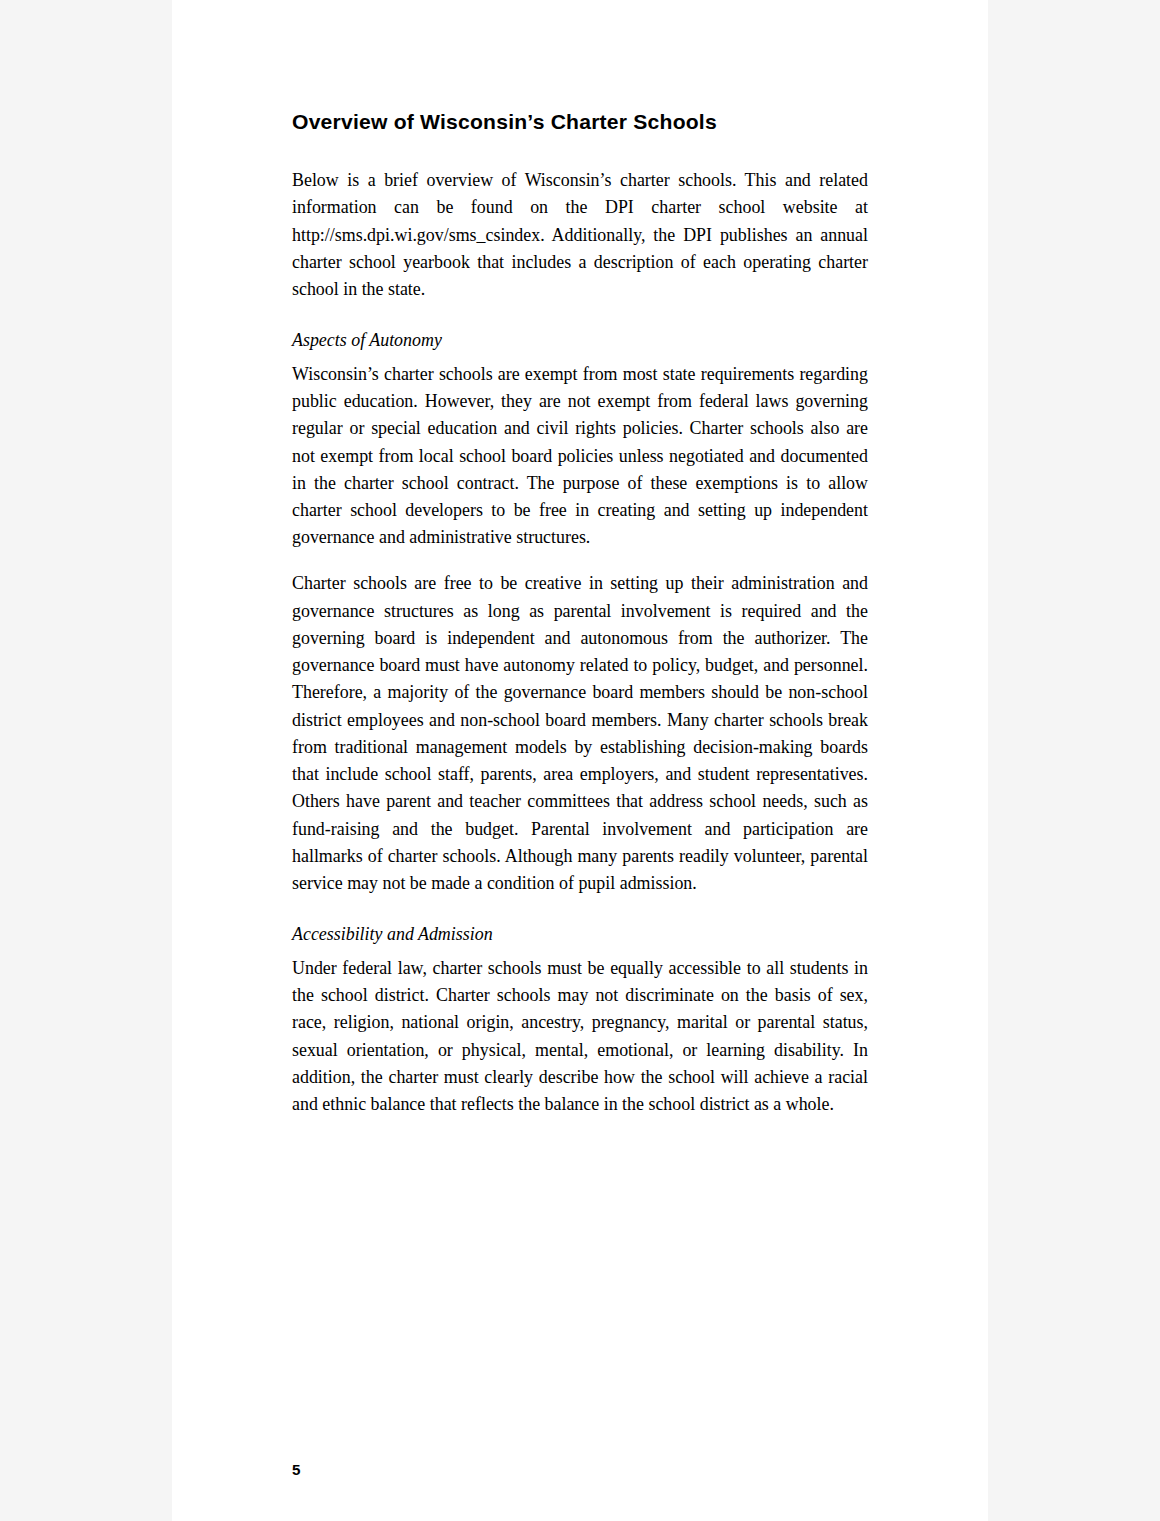Overview of Wisconsin’s Charter Schools
Below is a brief overview of Wisconsin’s charter schools. This and related information can be found on the DPI charter school website at http://sms.dpi.wi.gov/sms_csindex. Additionally, the DPI publishes an annual charter school yearbook that includes a description of each operating charter school in the state.
Aspects of Autonomy
Wisconsin’s charter schools are exempt from most state requirements regarding public education. However, they are not exempt from federal laws governing regular or special education and civil rights policies. Charter schools also are not exempt from local school board policies unless negotiated and documented in the charter school contract. The purpose of these exemptions is to allow charter school developers to be free in creating and setting up independent governance and administrative structures.
Charter schools are free to be creative in setting up their administration and governance structures as long as parental involvement is required and the governing board is independent and autonomous from the authorizer. The governance board must have autonomy related to policy, budget, and personnel. Therefore, a majority of the governance board members should be non-school district employees and non-school board members. Many charter schools break from traditional management models by establishing decision-making boards that include school staff, parents, area employers, and student representatives. Others have parent and teacher committees that address school needs, such as fund-raising and the budget. Parental involvement and participation are hallmarks of charter schools. Although many parents readily volunteer, parental service may not be made a condition of pupil admission.
Accessibility and Admission
Under federal law, charter schools must be equally accessible to all students in the school district. Charter schools may not discriminate on the basis of sex, race, religion, national origin, ancestry, pregnancy, marital or parental status, sexual orientation, or physical, mental, emotional, or learning disability. In addition, the charter must clearly describe how the school will achieve a racial and ethnic balance that reflects the balance in the school district as a whole.
5